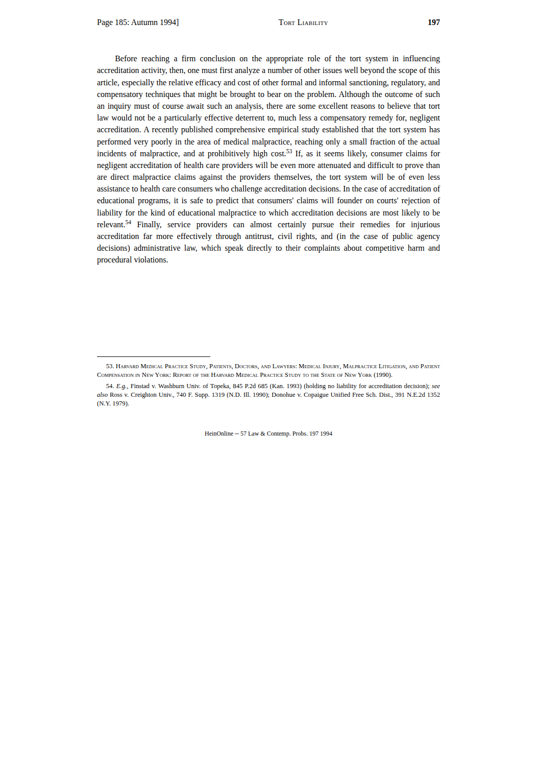Page 185: Autumn 1994]
Tort Liability
197
Before reaching a firm conclusion on the appropriate role of the tort system in influencing accreditation activity, then, one must first analyze a number of other issues well beyond the scope of this article, especially the relative efficacy and cost of other formal and informal sanctioning, regulatory, and compensatory techniques that might be brought to bear on the problem. Although the outcome of such an inquiry must of course await such an analysis, there are some excellent reasons to believe that tort law would not be a particularly effective deterrent to, much less a compensatory remedy for, negligent accreditation. A recently published comprehensive empirical study established that the tort system has performed very poorly in the area of medical malpractice, reaching only a small fraction of the actual incidents of malpractice, and at prohibitively high cost.53 If, as it seems likely, consumer claims for negligent accreditation of health care providers will be even more attenuated and difficult to prove than are direct malpractice claims against the providers themselves, the tort system will be of even less assistance to health care consumers who challenge accreditation decisions. In the case of accreditation of educational programs, it is safe to predict that consumers' claims will founder on courts' rejection of liability for the kind of educational malpractice to which accreditation decisions are most likely to be relevant.54 Finally, service providers can almost certainly pursue their remedies for injurious accreditation far more effectively through antitrust, civil rights, and (in the case of public agency decisions) administrative law, which speak directly to their complaints about competitive harm and procedural violations.
53. Harvard Medical Practice Study, Patients, Doctors, and Lawyers: Medical Injury, Malpractice Litigation, and Patient Compensation in New York: Report of the Harvard Medical Practice Study to the State of New York (1990).
54. E.g., Finstad v. Washburn Univ. of Topeka, 845 P.2d 685 (Kan. 1993) (holding no liability for accreditation decision); see also Ross v. Creighton Univ., 740 F. Supp. 1319 (N.D. Ill. 1990); Donohue v. Copaigue Unified Free Sch. Dist., 391 N.E.2d 1352 (N.Y. 1979).
HeinOnline -- 57 Law & Contemp. Probs. 197 1994